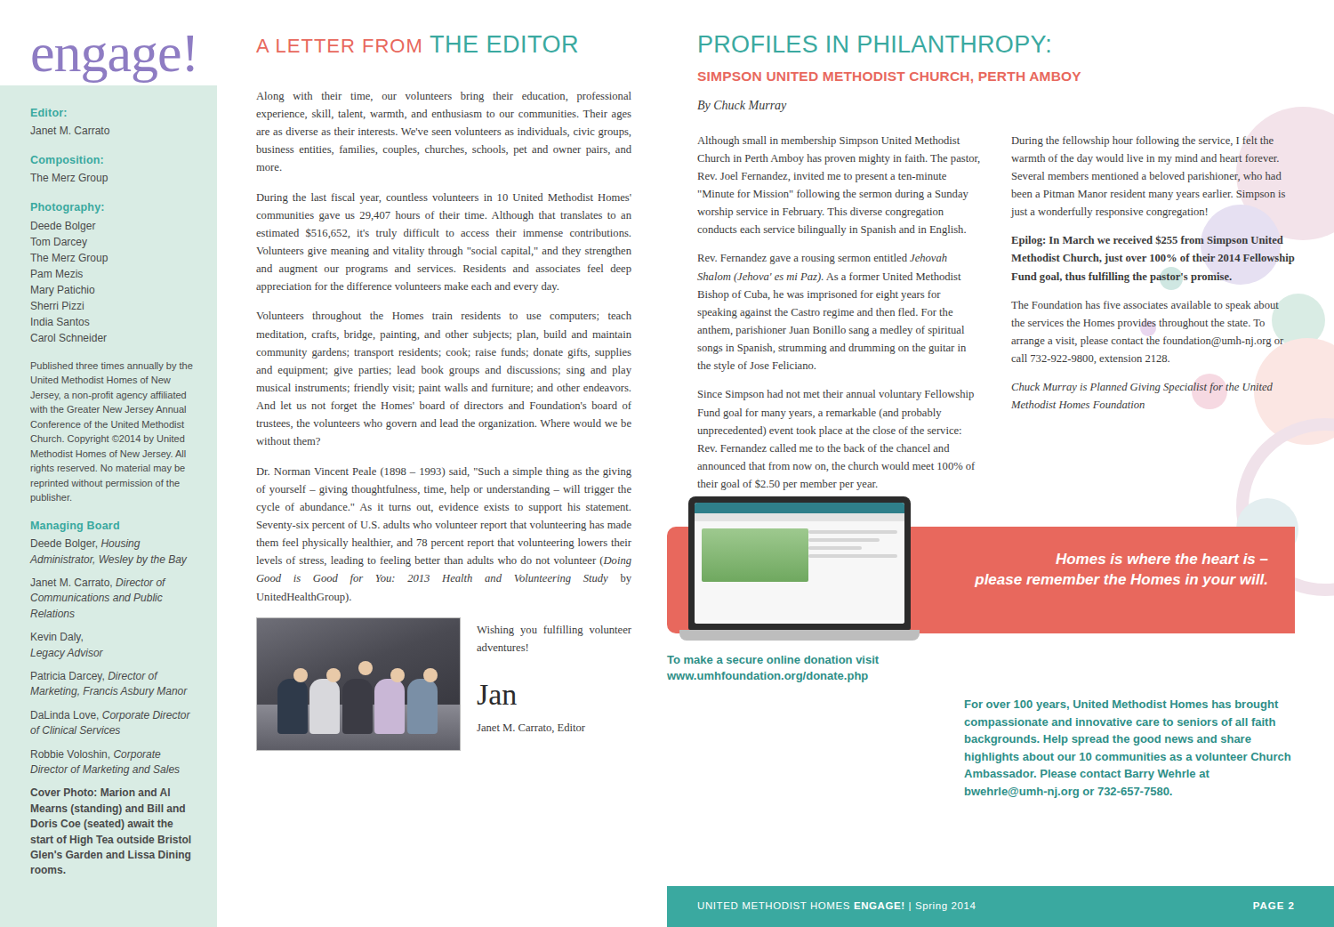engage!
Editor:
Janet M. Carrato
Composition:
The Merz Group
Photography:
Deede Bolger
Tom Darcey
The Merz Group
Pam Mezis
Mary Patichio
Sherri Pizzi
India Santos
Carol Schneider
Published three times annually by the United Methodist Homes of New Jersey, a non-profit agency affiliated with the Greater New Jersey Annual Conference of the United Methodist Church. Copyright ©2014 by United Methodist Homes of New Jersey. All rights reserved. No material may be reprinted without permission of the publisher.
Managing Board
Deede Bolger, Housing Administrator, Wesley by the Bay
Janet M. Carrato, Director of Communications and Public Relations
Kevin Daly,
Legacy Advisor
Patricia Darcey, Director of Marketing, Francis Asbury Manor
DaLinda Love, Corporate Director of Clinical Services
Robbie Voloshin, Corporate Director of Marketing and Sales
Cover Photo: Marion and Al Mearns (standing) and Bill and Doris Coe (seated) await the start of High Tea outside Bristol Glen's Garden and Lissa Dining rooms.
A LETTER FROM THE EDITOR
Along with their time, our volunteers bring their education, professional experience, skill, talent, warmth, and enthusiasm to our communities. Their ages are as diverse as their interests. We've seen volunteers as individuals, civic groups, business entities, families, couples, churches, schools, pet and owner pairs, and more.
During the last fiscal year, countless volunteers in 10 United Methodist Homes' communities gave us 29,407 hours of their time. Although that translates to an estimated $516,652, it's truly difficult to access their immense contributions. Volunteers give meaning and vitality through "social capital," and they strengthen and augment our programs and services. Residents and associates feel deep appreciation for the difference volunteers make each and every day.
Volunteers throughout the Homes train residents to use computers; teach meditation, crafts, bridge, painting, and other subjects; plan, build and maintain community gardens; transport residents; cook; raise funds; donate gifts, supplies and equipment; give parties; lead book groups and discussions; sing and play musical instruments; friendly visit; paint walls and furniture; and other endeavors. And let us not forget the Homes' board of directors and Foundation's board of trustees, the volunteers who govern and lead the organization. Where would we be without them?
Dr. Norman Vincent Peale (1898 – 1993) said, "Such a simple thing as the giving of yourself – giving thoughtfulness, time, help or understanding – will trigger the cycle of abundance." As it turns out, evidence exists to support his statement. Seventy-six percent of U.S. adults who volunteer report that volunteering has made them feel physically healthier, and 78 percent report that volunteering lowers their levels of stress, leading to feeling better than adults who do not volunteer (Doing Good is Good for You: 2013 Health and Volunteering Study by UnitedHealthGroup).
Wishing you fulfilling volunteer adventures!
Jan
Janet M. Carrato, Editor
PROFILES IN PHILANTHROPY:
SIMPSON UNITED METHODIST CHURCH, PERTH AMBOY
By Chuck Murray
Although small in membership Simpson United Methodist Church in Perth Amboy has proven mighty in faith. The pastor, Rev. Joel Fernandez, invited me to present a ten-minute "Minute for Mission" following the sermon during a Sunday worship service in February. This diverse congregation conducts each service bilingually in Spanish and in English.
Rev. Fernandez gave a rousing sermon entitled Jehovah Shalom (Jehova' es mi Paz). As a former United Methodist Bishop of Cuba, he was imprisoned for eight years for speaking against the Castro regime and then fled. For the anthem, parishioner Juan Bonillo sang a medley of spiritual songs in Spanish, strumming and drumming on the guitar in the style of Jose Feliciano.
Since Simpson had not met their annual voluntary Fellowship Fund goal for many years, a remarkable (and probably unprecedented) event took place at the close of the service: Rev. Fernandez called me to the back of the chancel and announced that from now on, the church would meet 100% of their goal of $2.50 per member per year.
During the fellowship hour following the service, I felt the warmth of the day would live in my mind and heart forever. Several members mentioned a beloved parishioner, who had been a Pitman Manor resident many years earlier. Simpson is just a wonderfully responsive congregation!
Epilog: In March we received $255 from Simpson United Methodist Church, just over 100% of their 2014 Fellowship Fund goal, thus fulfilling the pastor's promise.
The Foundation has five associates available to speak about the services the Homes provides throughout the state. To arrange a visit, please contact the foundation@umh-nj.org or call 732-922-9800, extension 2128.
Chuck Murray is Planned Giving Specialist for the United Methodist Homes Foundation
Homes is where the heart is –
please remember the Homes in your will.
To make a secure online donation visit
www.umhfoundation.org/donate.php
For over 100 years, United Methodist Homes has brought compassionate and innovative care to seniors of all faith backgrounds. Help spread the good news and share highlights about our 10 communities as a volunteer Church Ambassador. Please contact Barry Wehrle at bwehrle@umh-nj.org or 732-657-7580.
UNITED METHODIST HOMES ENGAGE! | Spring 2014
PAGE 2